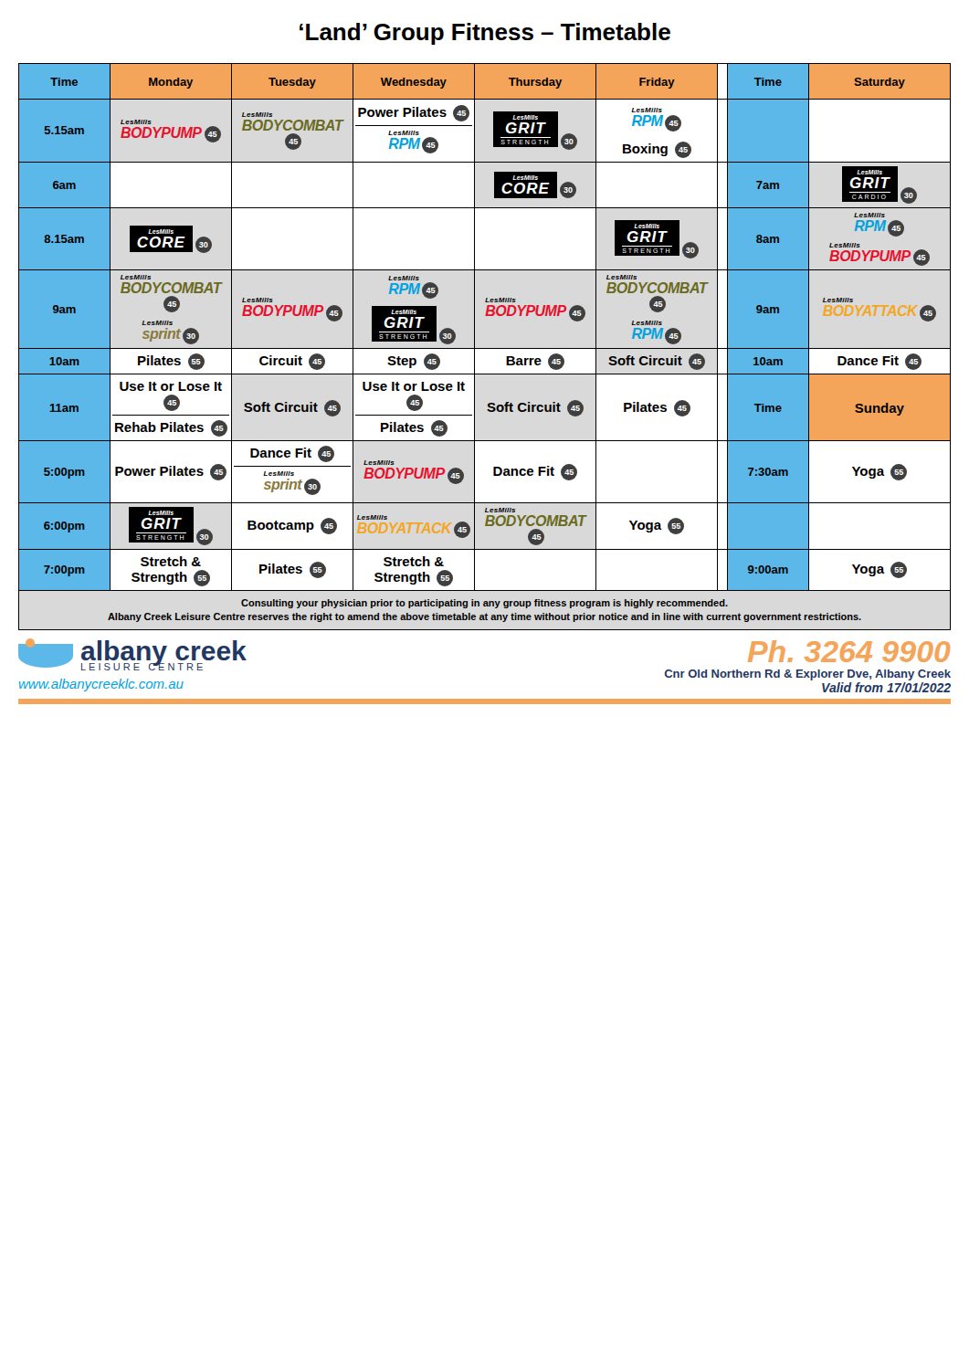‘Land’ Group Fitness – Timetable
| Time | Monday | Tuesday | Wednesday | Thursday | Friday | | Time | Saturday |
| --- | --- | --- | --- | --- | --- | --- | --- | --- |
| 5.15am | LesMills BODYPUMP 45 | LesMills BODYCOMBAT 45 | Power Pilates 45 LesMills RPM 45 | LesMills GRIT STRENGTH 30 | LesMills RPM 45 Boxing 45 | | | |
| 6am | | | | LesMills CORE 30 | | | 7am | LesMills GRIT CARDIO 30 |
| 8.15am | LesMills CORE 30 | | | | LesMills GRIT STRENGTH 30 | | 8am | LesMills RPM 45 LesMills BODYPUMP 45 |
| 9am | LesMills BODYCOMBAT 45 LesMills sprint 30 | LesMills BODYPUMP 45 | LesMills RPM 45 LesMills GRIT STRENGTH 30 | LesMills BODYPUMP 45 | LesMills BODYCOMBAT 45 LesMills RPM 45 | | 9am | LesMills BODYATTACK 45 |
| 10am | Pilates 55 | Circuit 45 | Step 45 | Barre 45 | Soft Circuit 45 | | 10am | Dance Fit 45 |
| 11am | Use It or Lose It 45 Rehab Pilates 45 | Soft Circuit 45 | Use It or Lose It 45 Pilates 45 | Soft Circuit 45 | Pilates 45 | | Time | Sunday |
| 5:00pm | Power Pilates 45 | Dance Fit 45 LesMills sprint 30 | LesMills BODYPUMP 45 | Dance Fit 45 | | | 7:30am | Yoga 55 |
| 6:00pm | LesMills GRIT STRENGTH 30 | Bootcamp 45 | LesMills BODYATTACK 45 | LesMills BODYCOMBAT 45 | Yoga 55 | | | |
| 7:00pm | Stretch & Strength 55 | Pilates 55 | Stretch & Strength 55 | | | | 9:00am | Yoga 55 |
Consulting your physician prior to participating in any group fitness program is highly recommended.
Albany Creek Leisure Centre reserves the right to amend the above timetable at any time without prior notice and in line with current government restrictions.
albany creekLEISURE CENTRE
www.albanycreeklc.com.au
Ph. 3264 9900
Cnr Old Northern Rd & Explorer Dve, Albany Creek
Valid from 17/01/2022